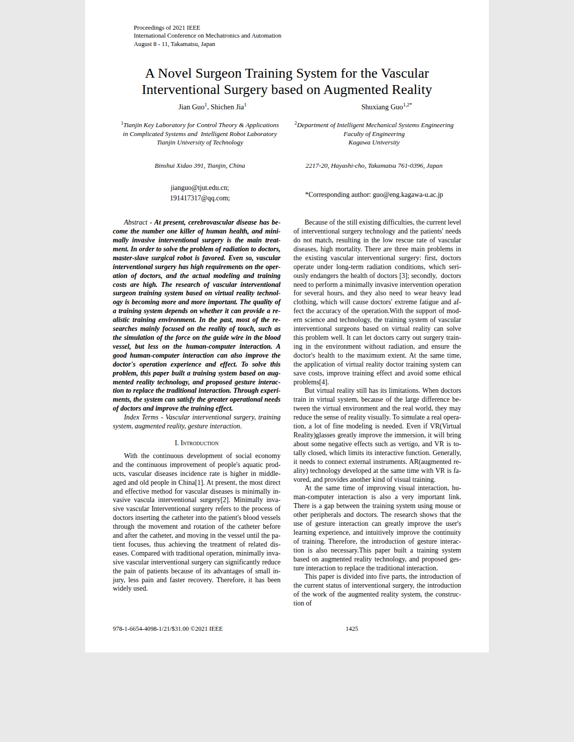Proceedings of 2021 IEEE
International Conference on Mechatronics and Automation
August 8 - 11, Takamatsu, Japan
A Novel Surgeon Training System for the Vascular
Interventional Surgery based on Augmented Reality
| Jian Guo 1 , Shichen Jia 1 | Shuxiang Guo 1,2* |
| 1 Tianjin Key Laboratory for Control Theory & Applications in Complicated Systems and Intelligent Robot Laboratory Tianjin University of Technology | 2 Department of Intelligent Mechanical Systems Engineering Faculty of Engineering Kagawa University |
| Binshui Xidao 391, Tianjin, China | 2217-20, Hayashi-cho, Takamatsu 761-0396, Japan |
| jianguo@tjut.edu.cn; 191417317@qq.com; | *Corresponding author: guo@eng.kagawa-u.ac.jp |
Abstract - At present, cerebrovascular disease has become the number one killer of human health, and minimally invasive interventional surgery is the main treatment. In order to solve the problem of radiation to doctors, master-slave surgical robot is favored. Even so, vascular interventional surgery has high requirements on the operation of doctors, and the actual modeling and training costs are high. The research of vascular interventional surgeon training system based on virtual reality technology is becoming more and more important. The quality of a training system depends on whether it can provide a realistic training environment. In the past, most of the researches mainly focused on the reality of touch, such as the simulation of the force on the guide wire in the blood vessel, but less on the human-computer interaction. A good human-computer interaction can also improve the doctor's operation experience and effect. To solve this problem, this paper built a training system based on augmented reality technology, and proposed gesture interaction to replace the traditional interaction. Through experiments, the system can satisfy the greater operational needs of doctors and improve the training effect.
Index Terms - Vascular interventional surgery, training system, augmented reality, gesture interaction.
I. Introduction
With the continuous development of social economy and the continuous improvement of people's aquatic products, vascular diseases incidence rate is higher in middle-aged and old people in China[1]. At present, the most direct and effective method for vascular diseases is minimally invasive vascula interventional surgery[2]. Minimally invasive vascular Interventional surgery refers to the process of doctors inserting the catheter into the patient's blood vessels through the movement and rotation of the catheter before and after the catheter, and moving in the vessel until the patient focuses, thus achieving the treatment of related diseases. Compared with traditional operation, minimally invasive vascular interventional surgery can significantly reduce the pain of patients because of its advantages of small injury, less pain and faster recovery. Therefore, it has been widely used.
Because of the still existing difficulties, the current level of interventional surgery technology and the patients' needs do not match, resulting in the low rescue rate of vascular diseases, high mortality. There are three main problems in the existing vascular interventional surgery: first, doctors operate under long-term radiation conditions, which seriously endangers the health of doctors [3]; secondly, doctors need to perform a minimally invasive intervention operation for several hours, and they also need to wear heavy lead clothing, which will cause doctors' extreme fatigue and affect the accuracy of the operation.With the support of modern science and technology, the training system of vascular interventional surgeons based on virtual reality can solve this problem well. It can let doctors carry out surgery training in the environment without radiation, and ensure the doctor's health to the maximum extent. At the same time, the application of virtual reality doctor training system can save costs, improve training effect and avoid some ethical problems[4].
But virtual reality still has its limitations. When doctors train in virtual system, because of the large difference between the virtual environment and the real world, they may reduce the sense of reality visually. To simulate a real operation, a lot of fine modeling is needed. Even if VR(Virtual Reality)glasses greatly improve the immersion, it will bring about some negative effects such as vertigo, and VR is totally closed, which limits its interactive function. Generally, it needs to connect external instruments. AR(augmented reality) technology developed at the same time with VR is favored, and provides another kind of visual training.
At the same time of improving visual interaction, human-computer interaction is also a very important link. There is a gap between the training system using mouse or other peripherals and doctors. The research shows that the use of gesture interaction can greatly improve the user's learning experience, and intuitively improve the continuity of training. Therefore, the introduction of gesture interaction is also necessary.This paper built a training system based on augmented reality technology, and proposed gesture interaction to replace the traditional interaction.
This paper is divided into five parts, the introduction of the current status of interventional surgery, the introduction of the work of the augmented reality system, the construction of
978-1-6654-4098-1/21/$31.00 ©2021 IEEE
1425